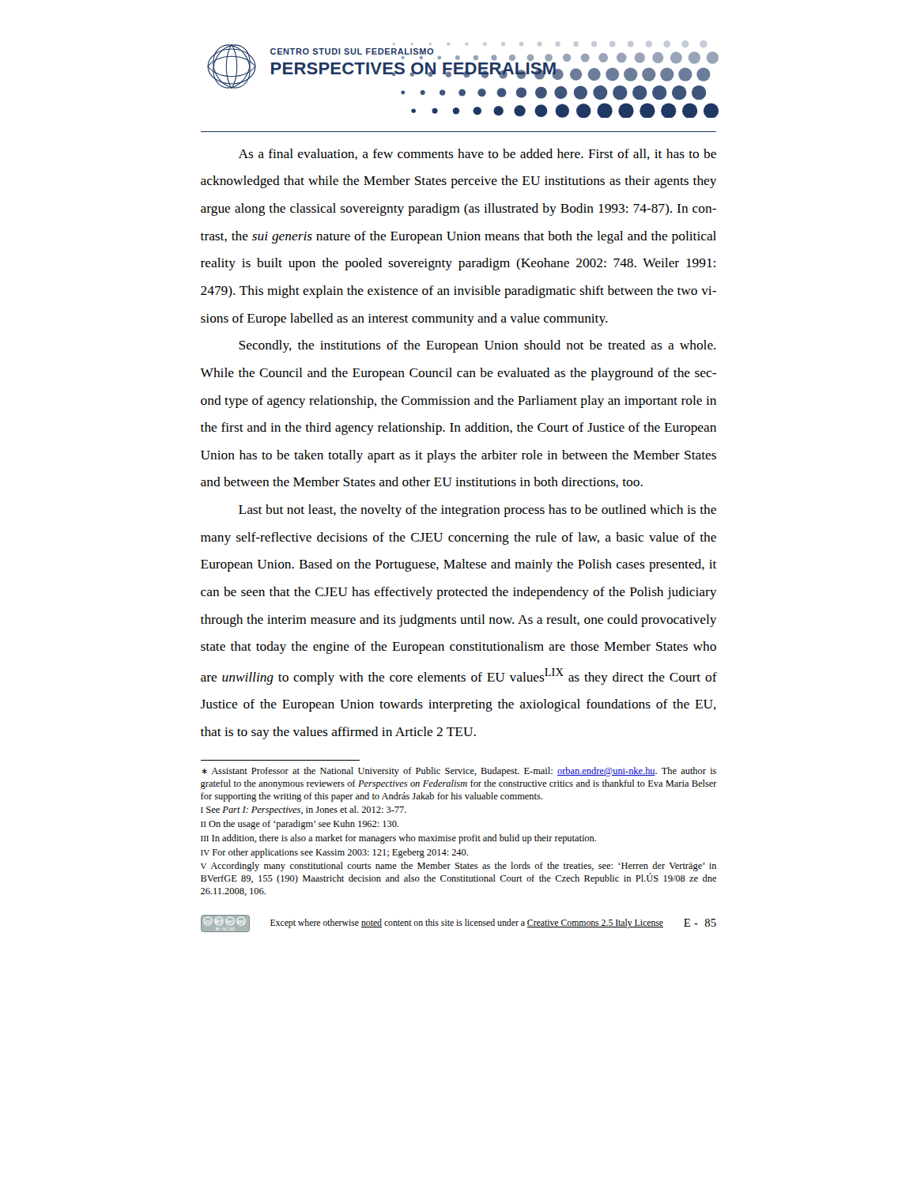CENTRO STUDI SUL FEDERALISMO
PERSPECTIVES ON FEDERALISM
As a final evaluation, a few comments have to be added here. First of all, it has to be acknowledged that while the Member States perceive the EU institutions as their agents they argue along the classical sovereignty paradigm (as illustrated by Bodin 1993: 74-87). In contrast, the sui generis nature of the European Union means that both the legal and the political reality is built upon the pooled sovereignty paradigm (Keohane 2002: 748. Weiler 1991: 2479). This might explain the existence of an invisible paradigmatic shift between the two visions of Europe labelled as an interest community and a value community.
Secondly, the institutions of the European Union should not be treated as a whole. While the Council and the European Council can be evaluated as the playground of the second type of agency relationship, the Commission and the Parliament play an important role in the first and in the third agency relationship. In addition, the Court of Justice of the European Union has to be taken totally apart as it plays the arbiter role in between the Member States and between the Member States and other EU institutions in both directions, too.
Last but not least, the novelty of the integration process has to be outlined which is the many self-reflective decisions of the CJEU concerning the rule of law, a basic value of the European Union. Based on the Portuguese, Maltese and mainly the Polish cases presented, it can be seen that the CJEU has effectively protected the independency of the Polish judiciary through the interim measure and its judgments until now. As a result, one could provocatively state that today the engine of the European constitutionalism are those Member States who are unwilling to comply with the core elements of EU valuesLIX as they direct the Court of Justice of the European Union towards interpreting the axiological foundations of the EU, that is to say the values affirmed in Article 2 TEU.
∗ Assistant Professor at the National University of Public Service, Budapest. E-mail: orban.endre@uni-nke.hu. The author is grateful to the anonymous reviewers of Perspectives on Federalism for the constructive critics and is thankful to Eva Maria Belser for supporting the writing of this paper and to András Jakab for his valuable comments.
I See Part I: Perspectives, in Jones et al. 2012: 3-77.
II On the usage of ‘paradigm’ see Kuhn 1962: 130.
III In addition, there is also a market for managers who maximise profit and bulid up their reputation.
IV For other applications see Kassim 2003: 121; Egeberg 2014: 240.
V Accordingly many constitutional courts name the Member States as the lords of the treaties, see: ‘Herren der Verträge’ in BVerfGE 89, 155 (190) Maastricht decision and also the Constitutional Court of the Czech Republic in Pl.ÚS 19/08 ze dne 26.11.2008, 106.
cc BY NC ND BY NC ND
Except where otherwise noted content on this site is licensed under a Creative Commons 2.5 Italy License
E - 85